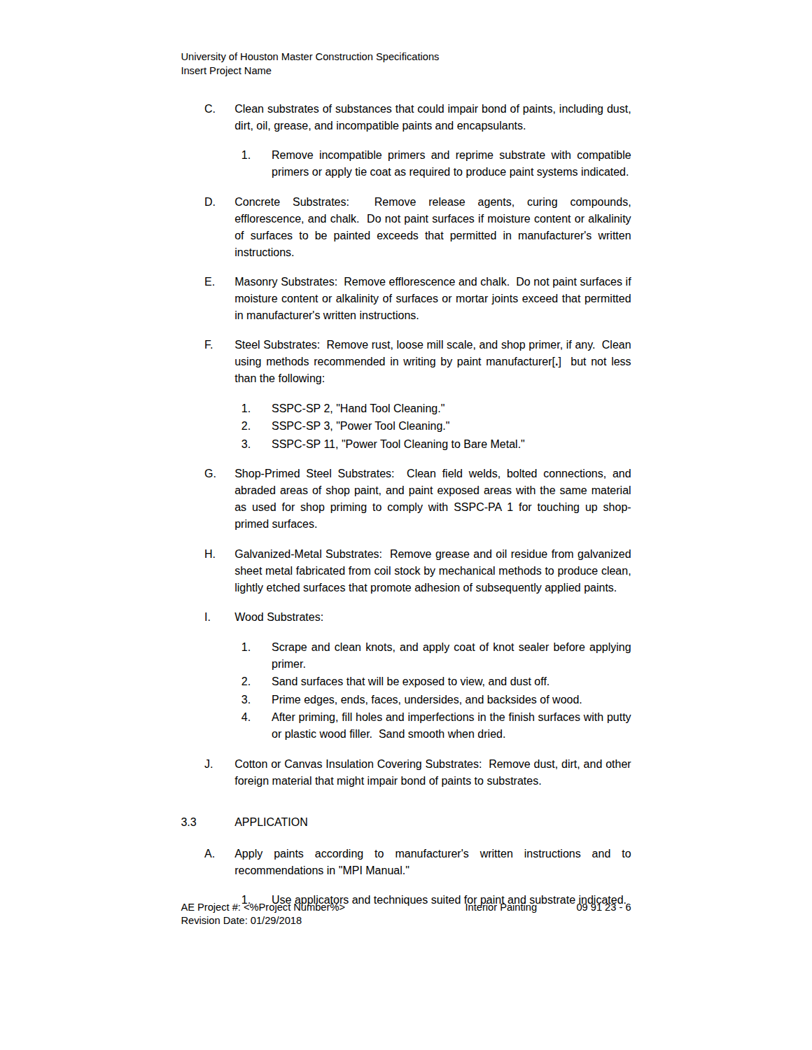University of Houston Master Construction Specifications
Insert Project Name
C.
Clean substrates of substances that could impair bond of paints, including dust, dirt, oil, grease, and incompatible paints and encapsulants.
1.
Remove incompatible primers and reprime substrate with compatible primers or apply tie coat as required to produce paint systems indicated.
D.
Concrete Substrates: Remove release agents, curing compounds, efflorescence, and chalk. Do not paint surfaces if moisture content or alkalinity of surfaces to be painted exceeds that permitted in manufacturer's written instructions.
E.
Masonry Substrates: Remove efflorescence and chalk. Do not paint surfaces if moisture content or alkalinity of surfaces or mortar joints exceed that permitted in manufacturer's written instructions.
F.
Steel Substrates: Remove rust, loose mill scale, and shop primer, if any. Clean using methods recommended in writing by paint manufacturer[.] but not less than the following:
1.
SSPC-SP 2, "Hand Tool Cleaning."
2.
SSPC-SP 3, "Power Tool Cleaning."
3.
SSPC-SP 11, "Power Tool Cleaning to Bare Metal."
G.
Shop-Primed Steel Substrates: Clean field welds, bolted connections, and abraded areas of shop paint, and paint exposed areas with the same material as used for shop priming to comply with SSPC-PA 1 for touching up shop-primed surfaces.
H.
Galvanized-Metal Substrates: Remove grease and oil residue from galvanized sheet metal fabricated from coil stock by mechanical methods to produce clean, lightly etched surfaces that promote adhesion of subsequently applied paints.
I.
Wood Substrates:
1.
Scrape and clean knots, and apply coat of knot sealer before applying primer.
2.
Sand surfaces that will be exposed to view, and dust off.
3.
Prime edges, ends, faces, undersides, and backsides of wood.
4.
After priming, fill holes and imperfections in the finish surfaces with putty or plastic wood filler. Sand smooth when dried.
J.
Cotton or Canvas Insulation Covering Substrates: Remove dust, dirt, and other foreign material that might impair bond of paints to substrates.
3.3
APPLICATION
A.
Apply paints according to manufacturer's written instructions and to recommendations in "MPI Manual."
1.
Use applicators and techniques suited for paint and substrate indicated.
AE Project #: <%Project Number%>
Interior Painting
09 91 23 - 6
Revision Date: 01/29/2018